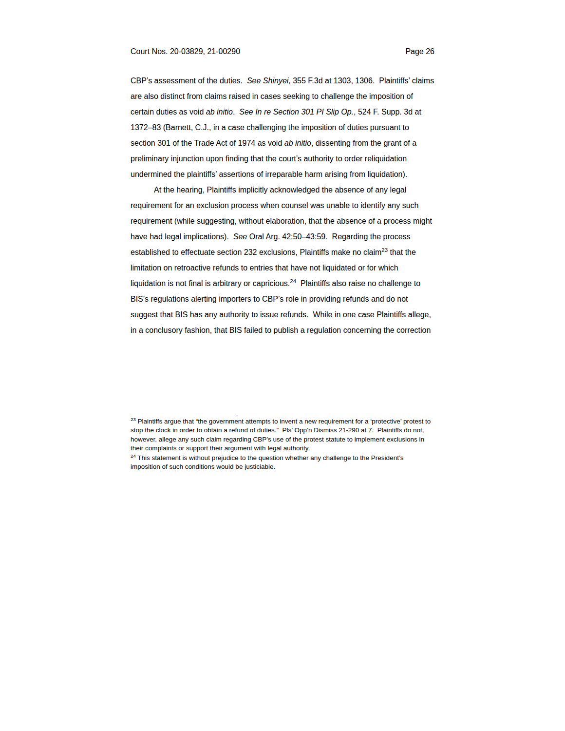Court Nos. 20-03829, 21-00290 Page 26
CBP’s assessment of the duties. See Shinyei, 355 F.3d at 1303, 1306. Plaintiffs’ claims are also distinct from claims raised in cases seeking to challenge the imposition of certain duties as void ab initio. See In re Section 301 PI Slip Op., 524 F. Supp. 3d at 1372–83 (Barnett, C.J., in a case challenging the imposition of duties pursuant to section 301 of the Trade Act of 1974 as void ab initio, dissenting from the grant of a preliminary injunction upon finding that the court’s authority to order reliquidation undermined the plaintiffs’ assertions of irreparable harm arising from liquidation).
At the hearing, Plaintiffs implicitly acknowledged the absence of any legal requirement for an exclusion process when counsel was unable to identify any such requirement (while suggesting, without elaboration, that the absence of a process might have had legal implications). See Oral Arg. 42:50–43:59. Regarding the process established to effectuate section 232 exclusions, Plaintiffs make no claim23 that the limitation on retroactive refunds to entries that have not liquidated or for which liquidation is not final is arbitrary or capricious.24 Plaintiffs also raise no challenge to BIS’s regulations alerting importers to CBP’s role in providing refunds and do not suggest that BIS has any authority to issue refunds. While in one case Plaintiffs allege, in a conclusory fashion, that BIS failed to publish a regulation concerning the correction
23 Plaintiffs argue that “the government attempts to invent a new requirement for a ‘protective’ protest to stop the clock in order to obtain a refund of duties.” Pls’ Opp’n Dismiss 21-290 at 7. Plaintiffs do not, however, allege any such claim regarding CBP’s use of the protest statute to implement exclusions in their complaints or support their argument with legal authority.
24 This statement is without prejudice to the question whether any challenge to the President’s imposition of such conditions would be justiciable.